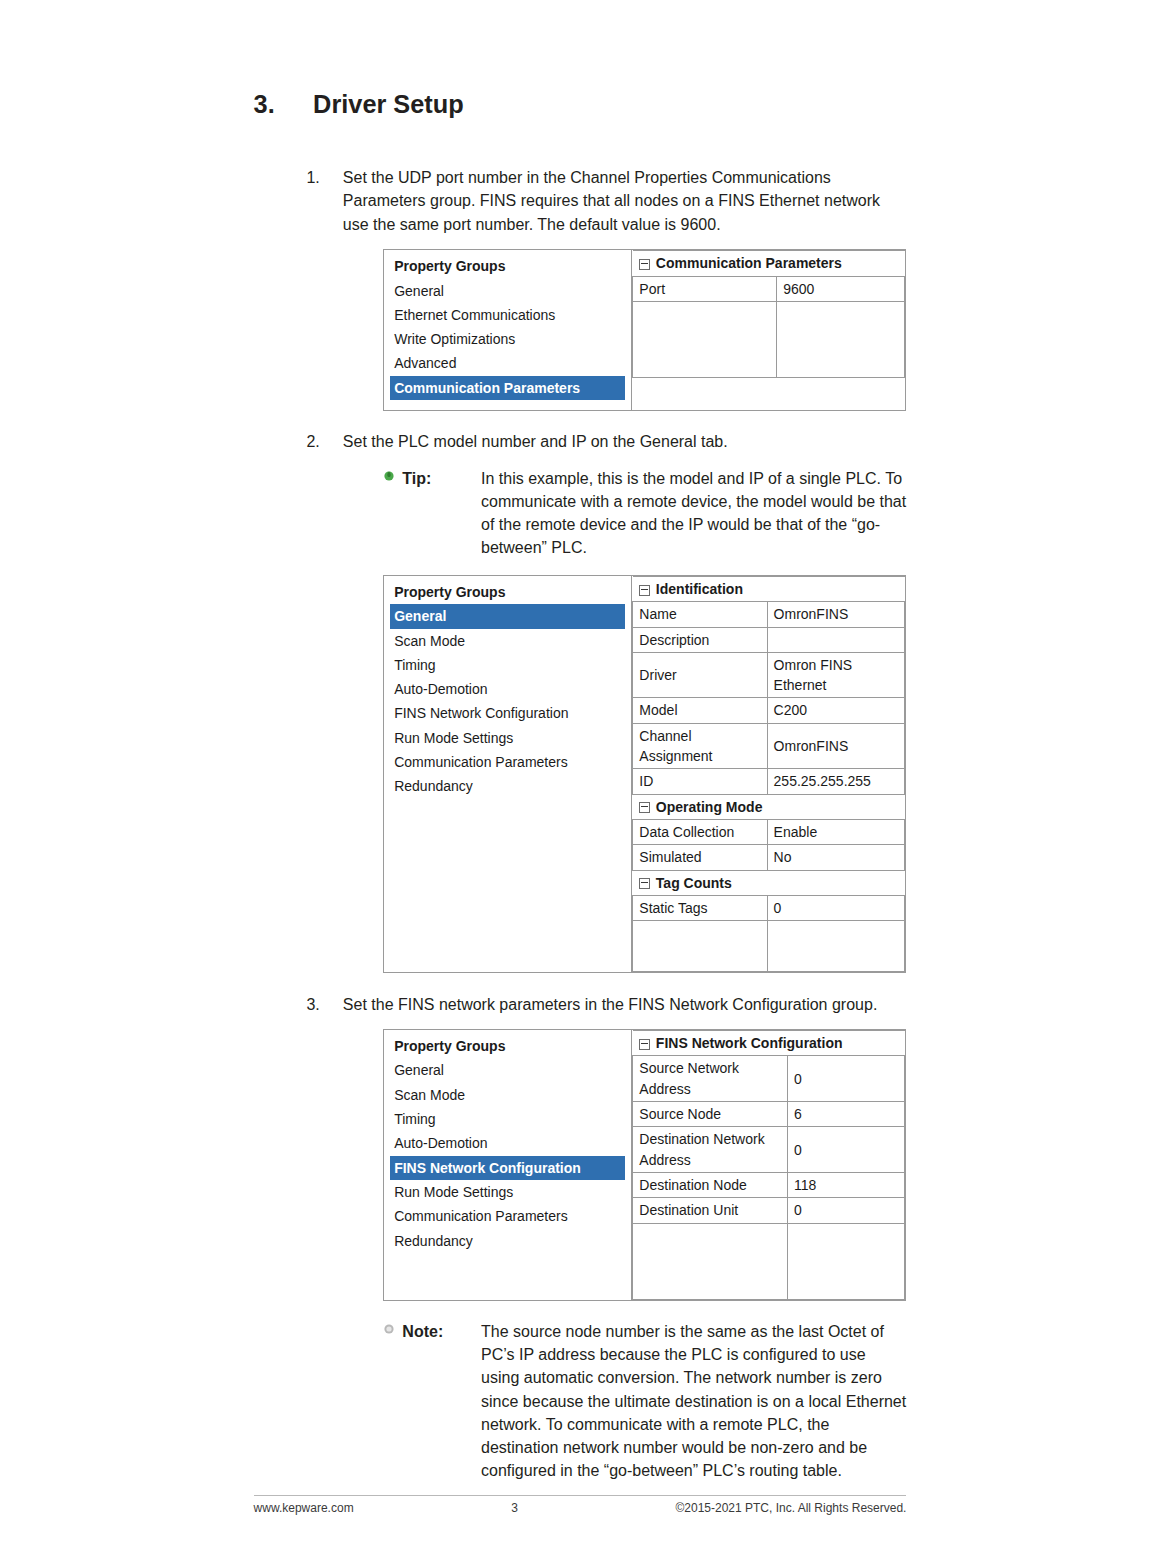3. Driver Setup
Set the UDP port number in the Channel Properties Communications Parameters group. FINS requires that all nodes on a FINS Ethernet network use the same port number. The default value is 9600.
| Property Groups General Ethernet Communications Write Optimizations Advanced Communication Parameters | / Communication Parameters / / Port / 9600 / |
Set the PLC model number and IP on the General tab.
Tip:
In this example, this is the model and IP of a single PLC. To communicate with a remote device, the model would be that of the remote device and the IP would be that of the “go-between” PLC.
| Property Groups General Scan Mode Timing Auto-Demotion FINS Network Configuration Run Mode Settings Communication Parameters Redundancy | / Identification / / Name / OmronFINS / / Description / / / Driver / Omron FINS Ethernet / / Model / C200 / / Channel Assignment / OmronFINS / / ID / 255.25.255.255 / / Operating Mode / / Data Collection / Enable / / Simulated / No / / Tag Counts / / Static Tags / 0 / |
Set the FINS network parameters in the FINS Network Configuration group.
| Property Groups General Scan Mode Timing Auto-Demotion FINS Network Configuration Run Mode Settings Communication Parameters Redundancy | / FINS Network Configuration / / Source Network Address / 0 / / Source Node / 6 / / Destination Network Address / 0 / / Destination Node / 118 / / Destination Unit / 0 / |
Note:
The source node number is the same as the last Octet of PC’s IP address because the PLC is configured to use using automatic conversion. The network number is zero since because the ultimate destination is on a local Ethernet network. To communicate with a remote PLC, the destination network number would be non-zero and be configured in the “go-between” PLC’s routing table.
www.kepware.com ©2015-2021 PTC, Inc. All Rights Reserved.
3